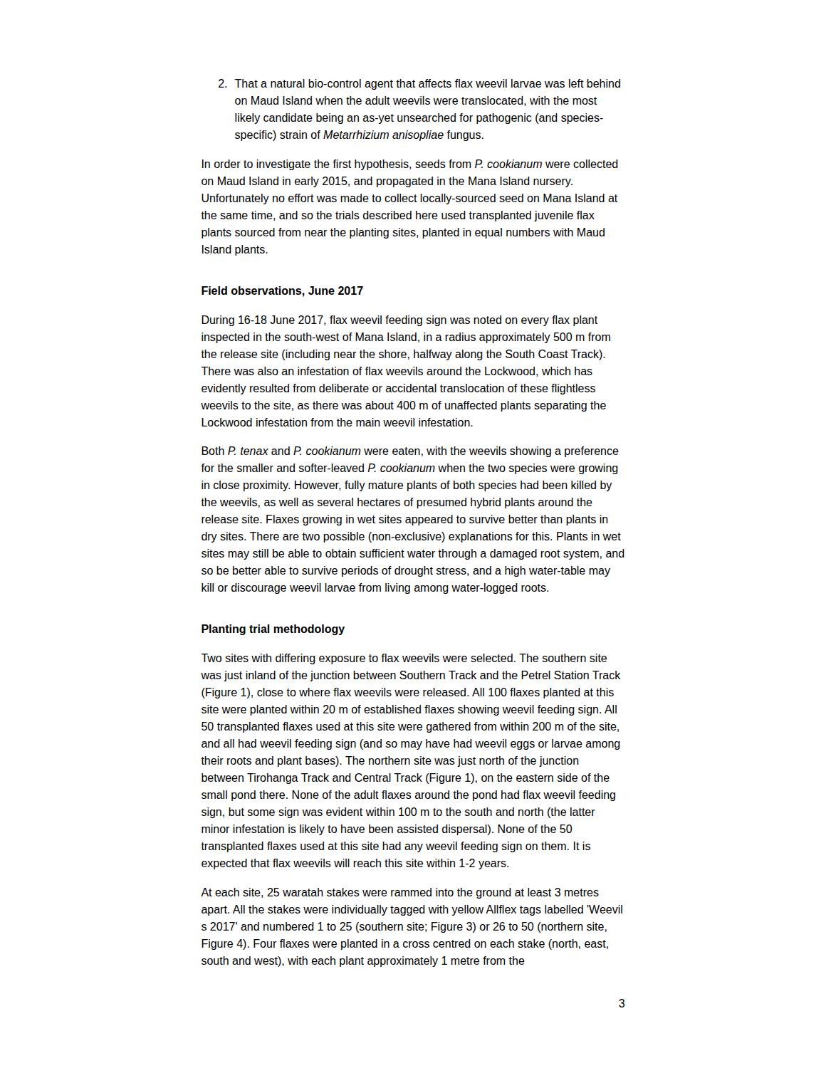That a natural bio-control agent that affects flax weevil larvae was left behind on Maud Island when the adult weevils were translocated, with the most likely candidate being an as-yet unsearched for pathogenic (and species-specific) strain of Metarrhizium anisopliae fungus.
In order to investigate the first hypothesis, seeds from P. cookianum were collected on Maud Island in early 2015, and propagated in the Mana Island nursery. Unfortunately no effort was made to collect locally-sourced seed on Mana Island at the same time, and so the trials described here used transplanted juvenile flax plants sourced from near the planting sites, planted in equal numbers with Maud Island plants.
Field observations, June 2017
During 16-18 June 2017, flax weevil feeding sign was noted on every flax plant inspected in the south-west of Mana Island, in a radius approximately 500 m from the release site (including near the shore, halfway along the South Coast Track). There was also an infestation of flax weevils around the Lockwood, which has evidently resulted from deliberate or accidental translocation of these flightless weevils to the site, as there was about 400 m of unaffected plants separating the Lockwood infestation from the main weevil infestation.
Both P. tenax and P. cookianum were eaten, with the weevils showing a preference for the smaller and softer-leaved P. cookianum when the two species were growing in close proximity. However, fully mature plants of both species had been killed by the weevils, as well as several hectares of presumed hybrid plants around the release site. Flaxes growing in wet sites appeared to survive better than plants in dry sites. There are two possible (non-exclusive) explanations for this. Plants in wet sites may still be able to obtain sufficient water through a damaged root system, and so be better able to survive periods of drought stress, and a high water-table may kill or discourage weevil larvae from living among water-logged roots.
Planting trial methodology
Two sites with differing exposure to flax weevils were selected. The southern site was just inland of the junction between Southern Track and the Petrel Station Track (Figure 1), close to where flax weevils were released. All 100 flaxes planted at this site were planted within 20 m of established flaxes showing weevil feeding sign. All 50 transplanted flaxes used at this site were gathered from within 200 m of the site, and all had weevil feeding sign (and so may have had weevil eggs or larvae among their roots and plant bases). The northern site was just north of the junction between Tirohanga Track and Central Track (Figure 1), on the eastern side of the small pond there. None of the adult flaxes around the pond had flax weevil feeding sign, but some sign was evident within 100 m to the south and north (the latter minor infestation is likely to have been assisted dispersal). None of the 50 transplanted flaxes used at this site had any weevil feeding sign on them. It is expected that flax weevils will reach this site within 1-2 years.
At each site, 25 waratah stakes were rammed into the ground at least 3 metres apart. All the stakes were individually tagged with yellow Allflex tags labelled 'Weevil s 2017' and numbered 1 to 25 (southern site; Figure 3) or 26 to 50 (northern site, Figure 4). Four flaxes were planted in a cross centred on each stake (north, east, south and west), with each plant approximately 1 metre from the
3